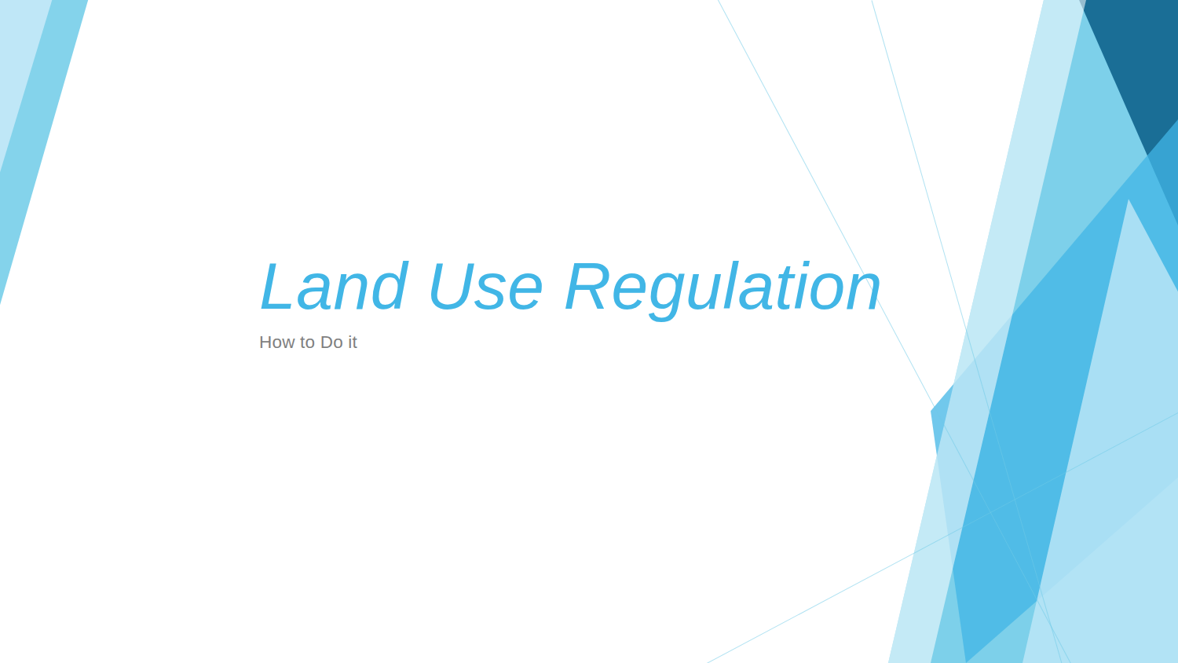Land Use Regulation
How to Do it